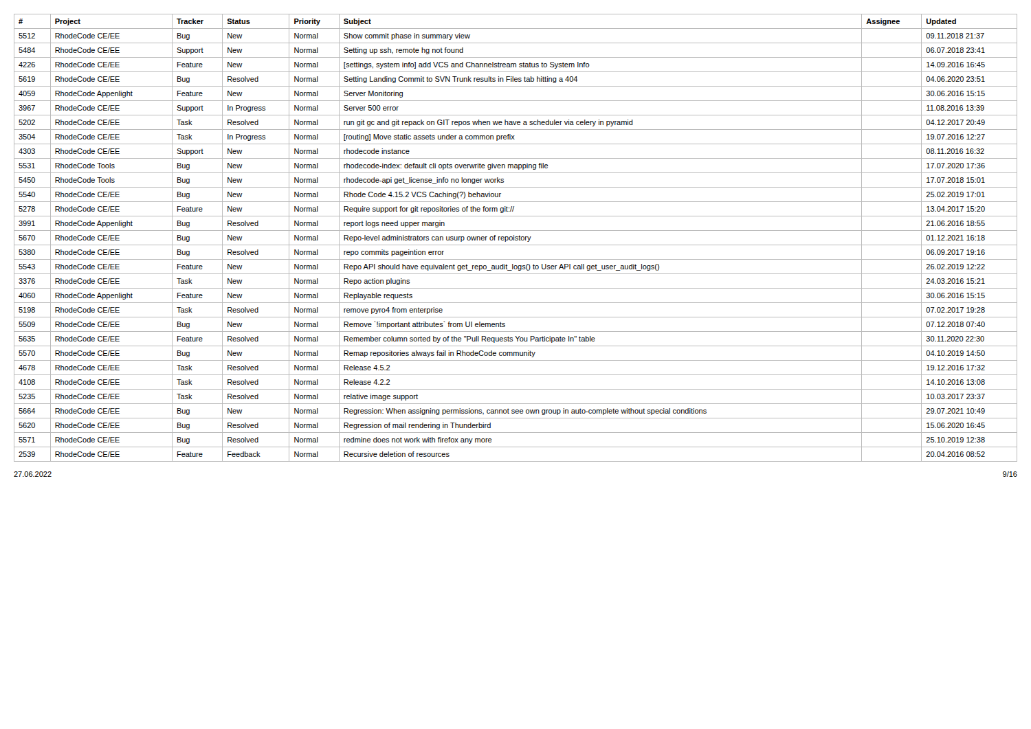| # | Project | Tracker | Status | Priority | Subject | Assignee | Updated |
| --- | --- | --- | --- | --- | --- | --- | --- |
| 5512 | RhodeCode CE/EE | Bug | New | Normal | Show commit phase in summary view | | 09.11.2018 21:37 |
| 5484 | RhodeCode CE/EE | Support | New | Normal | Setting up ssh, remote hg not found | | 06.07.2018 23:41 |
| 4226 | RhodeCode CE/EE | Feature | New | Normal | [settings, system info] add VCS and Channelstream status to System Info | | 14.09.2016 16:45 |
| 5619 | RhodeCode CE/EE | Bug | Resolved | Normal | Setting Landing Commit to SVN Trunk results in Files tab hitting a 404 | | 04.06.2020 23:51 |
| 4059 | RhodeCode Appenlight | Feature | New | Normal | Server Monitoring | | 30.06.2016 15:15 |
| 3967 | RhodeCode CE/EE | Support | In Progress | Normal | Server 500 error | | 11.08.2016 13:39 |
| 5202 | RhodeCode CE/EE | Task | Resolved | Normal | run git gc and git repack on GIT repos when we have a scheduler via celery in pyramid | | 04.12.2017 20:49 |
| 3504 | RhodeCode CE/EE | Task | In Progress | Normal | [routing] Move static assets under a common prefix | | 19.07.2016 12:27 |
| 4303 | RhodeCode CE/EE | Support | New | Normal | rhodecode instance | | 08.11.2016 16:32 |
| 5531 | RhodeCode Tools | Bug | New | Normal | rhodecode-index: default cli opts overwrite given mapping file | | 17.07.2020 17:36 |
| 5450 | RhodeCode Tools | Bug | New | Normal | rhodecode-api get_license_info no longer works | | 17.07.2018 15:01 |
| 5540 | RhodeCode CE/EE | Bug | New | Normal | Rhode Code 4.15.2 VCS Caching(?) behaviour | | 25.02.2019 17:01 |
| 5278 | RhodeCode CE/EE | Feature | New | Normal | Require support for git repositories of the form git:// | | 13.04.2017 15:20 |
| 3991 | RhodeCode Appenlight | Bug | Resolved | Normal | report logs need upper margin | | 21.06.2016 18:55 |
| 5670 | RhodeCode CE/EE | Bug | New | Normal | Repo-level administrators can usurp owner of repoistory | | 01.12.2021 16:18 |
| 5380 | RhodeCode CE/EE | Bug | Resolved | Normal | repo commits pageintion error | | 06.09.2017 19:16 |
| 5543 | RhodeCode CE/EE | Feature | New | Normal | Repo API should have equivalent get_repo_audit_logs() to User API call get_user_audit_logs() | | 26.02.2019 12:22 |
| 3376 | RhodeCode CE/EE | Task | New | Normal | Repo action plugins | | 24.03.2016 15:21 |
| 4060 | RhodeCode Appenlight | Feature | New | Normal | Replayable requests | | 30.06.2016 15:15 |
| 5198 | RhodeCode CE/EE | Task | Resolved | Normal | remove pyro4 from enterprise | | 07.02.2017 19:28 |
| 5509 | RhodeCode CE/EE | Bug | New | Normal | Remove `!important attributes` from UI elements | | 07.12.2018 07:40 |
| 5635 | RhodeCode CE/EE | Feature | Resolved | Normal | Remember column sorted by of the "Pull Requests You Participate In" table | | 30.11.2020 22:30 |
| 5570 | RhodeCode CE/EE | Bug | New | Normal | Remap repositories always fail in RhodeCode community | | 04.10.2019 14:50 |
| 4678 | RhodeCode CE/EE | Task | Resolved | Normal | Release 4.5.2 | | 19.12.2016 17:32 |
| 4108 | RhodeCode CE/EE | Task | Resolved | Normal | Release 4.2.2 | | 14.10.2016 13:08 |
| 5235 | RhodeCode CE/EE | Task | Resolved | Normal | relative image support | | 10.03.2017 23:37 |
| 5664 | RhodeCode CE/EE | Bug | New | Normal | Regression: When assigning permissions, cannot see own group in auto-complete without special conditions | | 29.07.2021 10:49 |
| 5620 | RhodeCode CE/EE | Bug | Resolved | Normal | Regression of mail rendering in Thunderbird | | 15.06.2020 16:45 |
| 5571 | RhodeCode CE/EE | Bug | Resolved | Normal | redmine does not work with firefox any more | | 25.10.2019 12:38 |
| 2539 | RhodeCode CE/EE | Feature | Feedback | Normal | Recursive deletion of resources | | 20.04.2016 08:52 |
27.06.2022 9/16